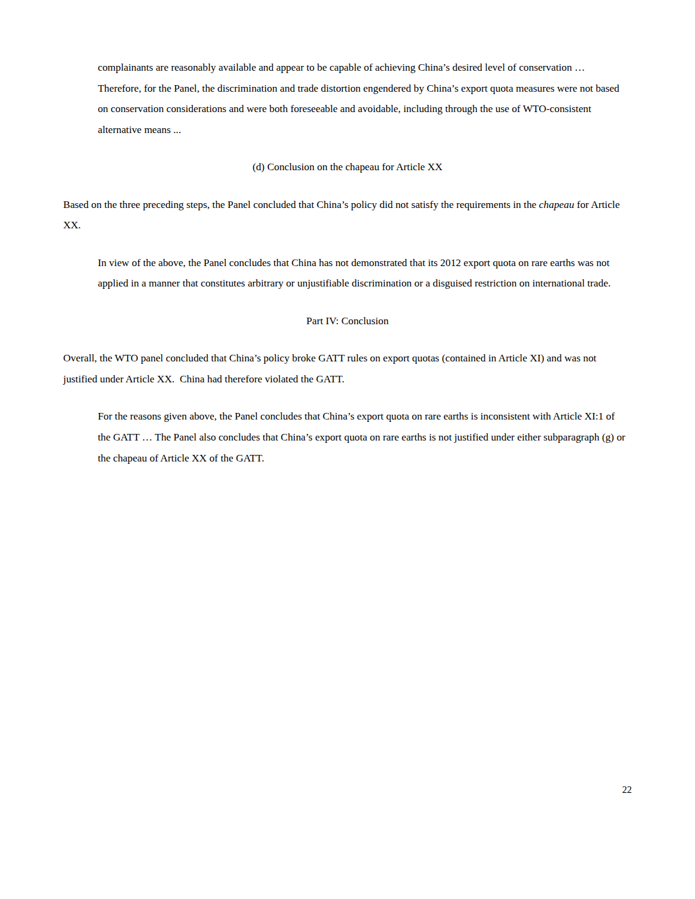complainants are reasonably available and appear to be capable of achieving China’s desired level of conservation … Therefore, for the Panel, the discrimination and trade distortion engendered by China’s export quota measures were not based on conservation considerations and were both foreseeable and avoidable, including through the use of WTO-consistent alternative means ...
(d) Conclusion on the chapeau for Article XX
Based on the three preceding steps, the Panel concluded that China’s policy did not satisfy the requirements in the chapeau for Article XX.
In view of the above, the Panel concludes that China has not demonstrated that its 2012 export quota on rare earths was not applied in a manner that constitutes arbitrary or unjustifiable discrimination or a disguised restriction on international trade.
Part IV: Conclusion
Overall, the WTO panel concluded that China’s policy broke GATT rules on export quotas (contained in Article XI) and was not justified under Article XX. China had therefore violated the GATT.
For the reasons given above, the Panel concludes that China’s export quota on rare earths is inconsistent with Article XI:1 of the GATT … The Panel also concludes that China’s export quota on rare earths is not justified under either subparagraph (g) or the chapeau of Article XX of the GATT.
22